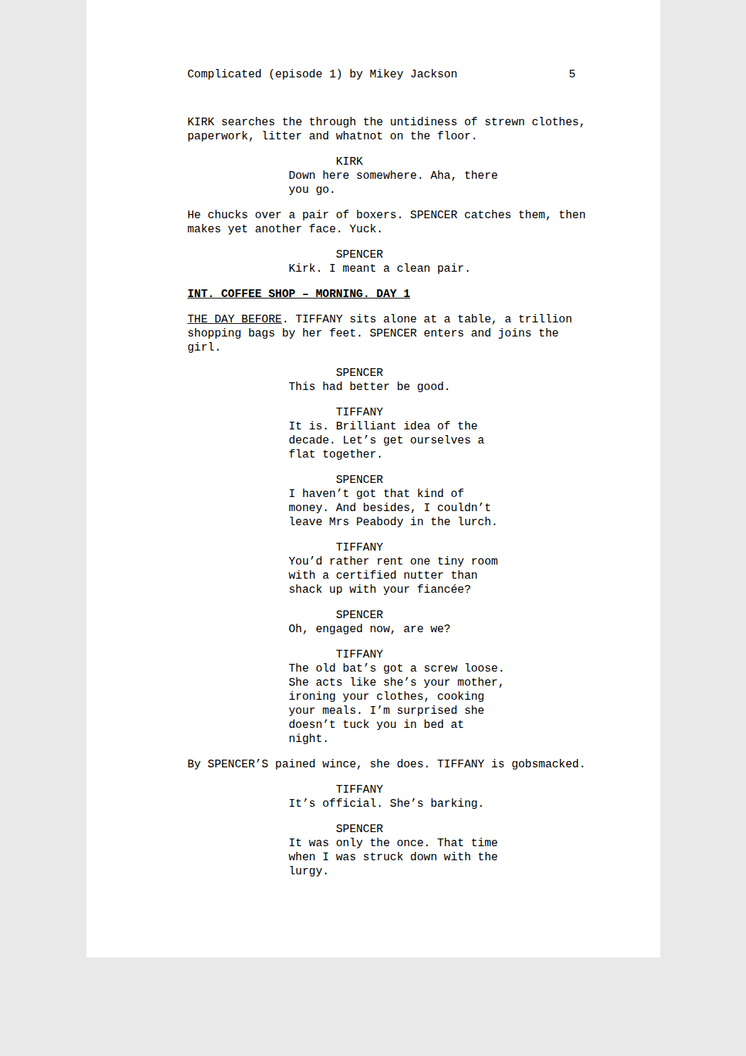Complicated (episode 1) by Mikey Jackson 5
KIRK searches the through the untidiness of strewn clothes, paperwork, litter and whatnot on the floor.
Kirk
Down here somewhere. Aha, there you go.
He chucks over a pair of boxers. SPENCER catches them, then makes yet another face. Yuck.
Spencer
Kirk. I meant a clean pair.
INT. COFFEE SHOP – MORNING. DAY 1
THE DAY BEFORE. TIFFANY sits alone at a table, a trillion shopping bags by her feet. SPENCER enters and joins the girl.
Spencer
This had better be good.
Tiffany
It is. Brilliant idea of the decade. Let’s get ourselves a flat together.
Spencer
I haven’t got that kind of money. And besides, I couldn’t leave Mrs Peabody in the lurch.
Tiffany
You’d rather rent one tiny room with a certified nutter than shack up with your fiancée?
Spencer
Oh, engaged now, are we?
Tiffany
The old bat’s got a screw loose. She acts like she’s your mother, ironing your clothes, cooking your meals. I’m surprised she doesn’t tuck you in bed at night.
By SPENCER’S pained wince, she does. TIFFANY is gobsmacked.
Tiffany
It’s official. She’s barking.
Spencer
It was only the once. That time when I was struck down with the lurgy.